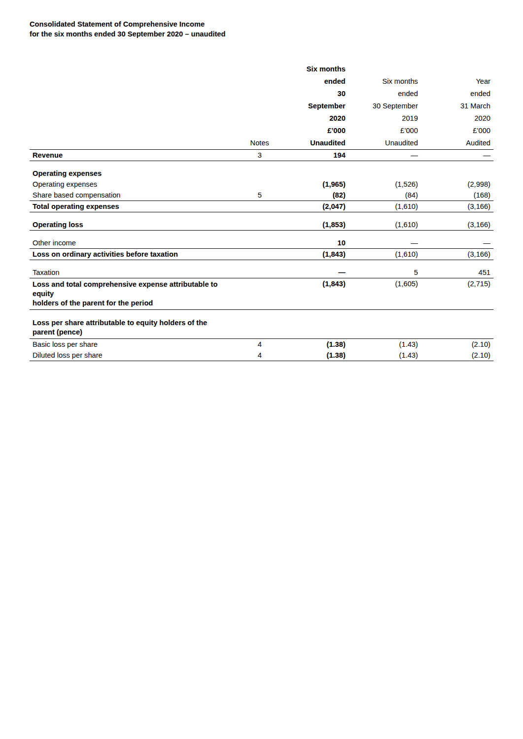Consolidated Statement of Comprehensive Income
for the six months ended 30 September 2020 – unaudited
| | | Six months | | |
| --- | --- | --- | --- | --- |
| | | ended | Six months | Year |
| | | 30 | ended | ended |
| | | September | 30 September | 31 March |
| | | 2020 | 2019 | 2020 |
| | | £’000 | £’000 | £’000 |
| | Notes | Unaudited | Unaudited | Audited |
| Revenue | 3 | 194 | — | — |
| Operating expenses | | | | |
| Operating expenses | | (1,965) | (1,526) | (2,998) |
| Share based compensation | 5 | (82) | (84) | (168) |
| Total operating expenses | | (2,047) | (1,610) | (3,166) |
| Operating loss | | (1,853) | (1,610) | (3,166) |
| Other income | | 10 | — | — |
| Loss on ordinary activities before taxation | | (1,843) | (1,610) | (3,166) |
| Taxation | | — | 5 | 451 |
| Loss and total comprehensive expense attributable to equity holders of the parent for the period | | (1,843) | (1,605) | (2,715) |
| Loss per share attributable to equity holders of the parent (pence) | | | | |
| Basic loss per share | 4 | (1.38) | (1.43) | (2.10) |
| Diluted loss per share | 4 | (1.38) | (1.43) | (2.10) |